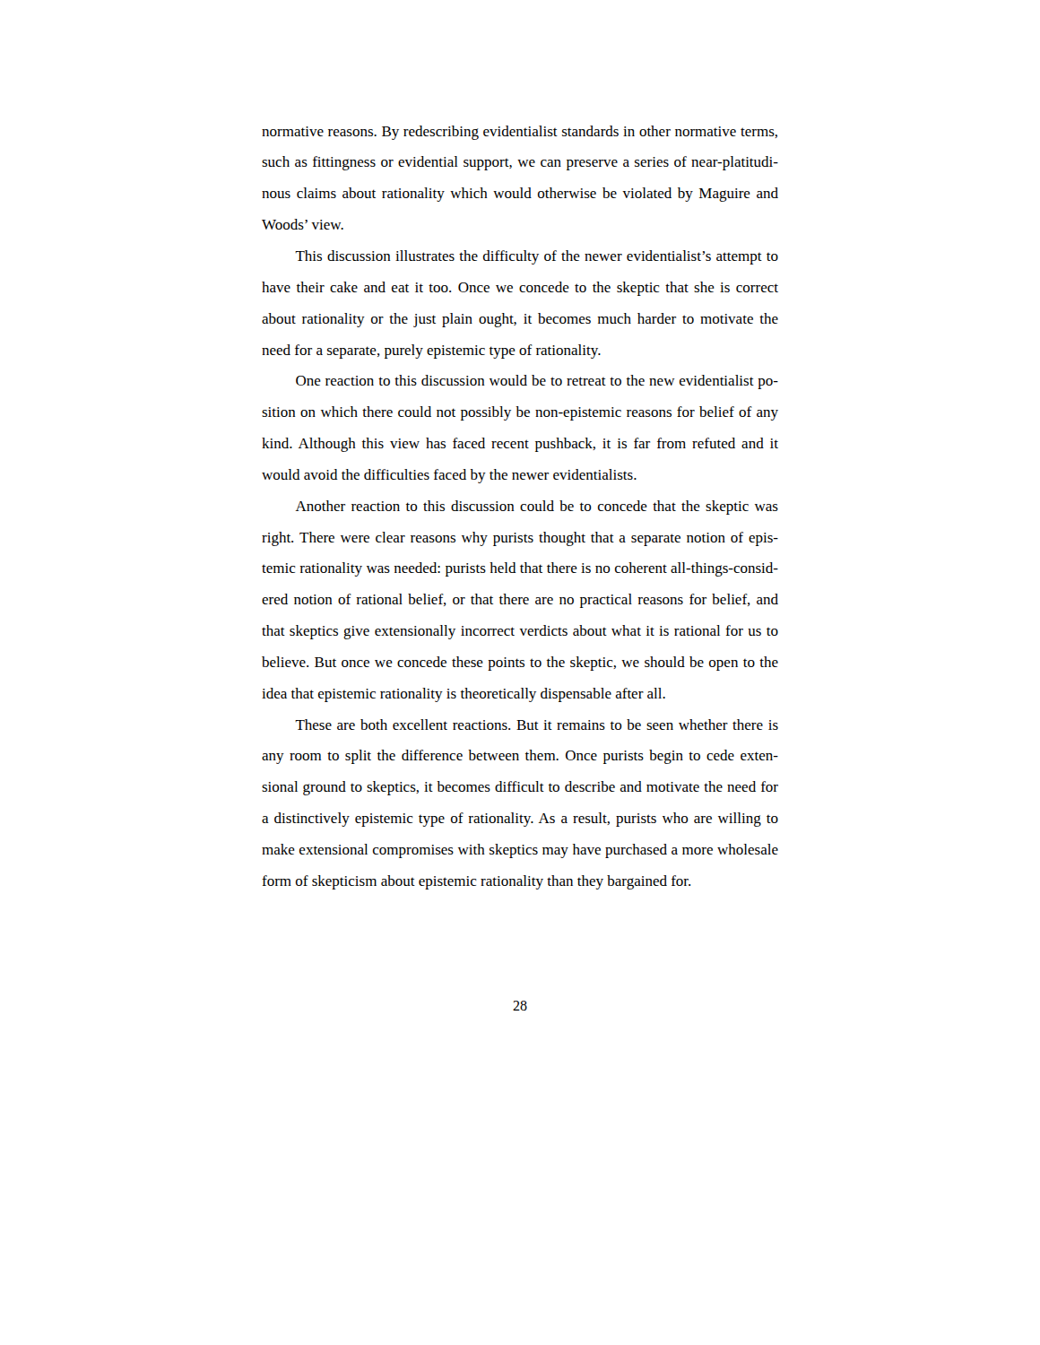normative reasons. By redescribing evidentialist standards in other normative terms, such as fittingness or evidential support, we can preserve a series of near-platitudinous claims about rationality which would otherwise be violated by Maguire and Woods’ view.
This discussion illustrates the difficulty of the newer evidentialist’s attempt to have their cake and eat it too. Once we concede to the skeptic that she is correct about rationality or the just plain ought, it becomes much harder to motivate the need for a separate, purely epistemic type of rationality.
One reaction to this discussion would be to retreat to the new evidentialist position on which there could not possibly be non-epistemic reasons for belief of any kind. Although this view has faced recent pushback, it is far from refuted and it would avoid the difficulties faced by the newer evidentialists.
Another reaction to this discussion could be to concede that the skeptic was right. There were clear reasons why purists thought that a separate notion of epistemic rationality was needed: purists held that there is no coherent all-things-considered notion of rational belief, or that there are no practical reasons for belief, and that skeptics give extensionally incorrect verdicts about what it is rational for us to believe. But once we concede these points to the skeptic, we should be open to the idea that epistemic rationality is theoretically dispensable after all.
These are both excellent reactions. But it remains to be seen whether there is any room to split the difference between them. Once purists begin to cede extensional ground to skeptics, it becomes difficult to describe and motivate the need for a distinctively epistemic type of rationality. As a result, purists who are willing to make extensional compromises with skeptics may have purchased a more wholesale form of skepticism about epistemic rationality than they bargained for.
28